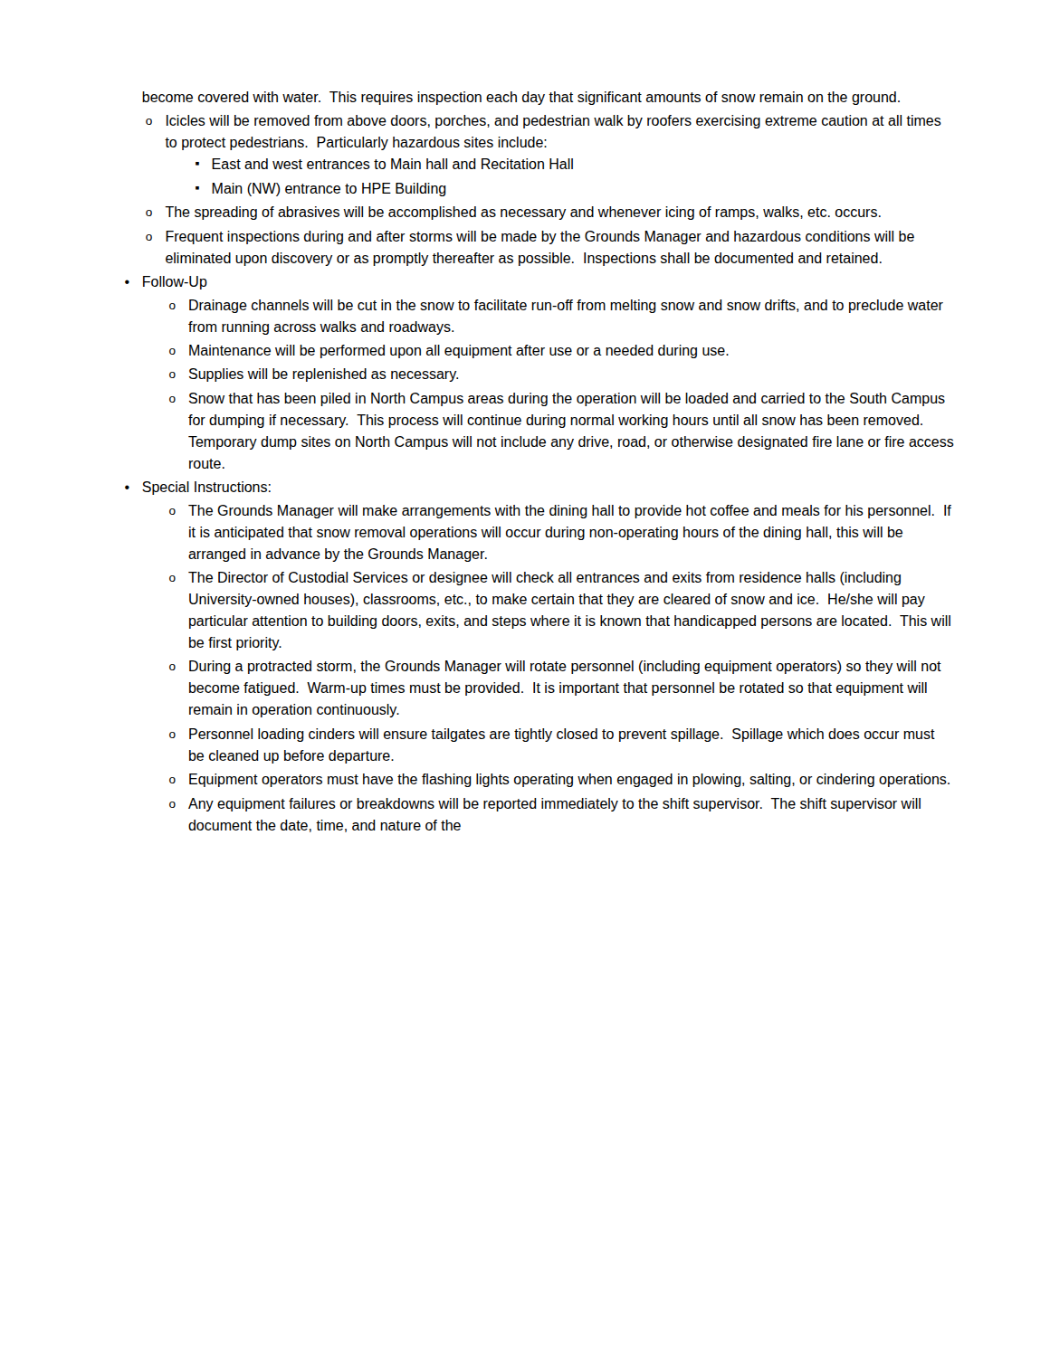become covered with water. This requires inspection each day that significant amounts of snow remain on the ground.
Icicles will be removed from above doors, porches, and pedestrian walk by roofers exercising extreme caution at all times to protect pedestrians. Particularly hazardous sites include:
East and west entrances to Main hall and Recitation Hall
Main (NW) entrance to HPE Building
The spreading of abrasives will be accomplished as necessary and whenever icing of ramps, walks, etc. occurs.
Frequent inspections during and after storms will be made by the Grounds Manager and hazardous conditions will be eliminated upon discovery or as promptly thereafter as possible. Inspections shall be documented and retained.
Follow-Up
Drainage channels will be cut in the snow to facilitate run-off from melting snow and snow drifts, and to preclude water from running across walks and roadways.
Maintenance will be performed upon all equipment after use or a needed during use.
Supplies will be replenished as necessary.
Snow that has been piled in North Campus areas during the operation will be loaded and carried to the South Campus for dumping if necessary. This process will continue during normal working hours until all snow has been removed. Temporary dump sites on North Campus will not include any drive, road, or otherwise designated fire lane or fire access route.
Special Instructions:
The Grounds Manager will make arrangements with the dining hall to provide hot coffee and meals for his personnel. If it is anticipated that snow removal operations will occur during non-operating hours of the dining hall, this will be arranged in advance by the Grounds Manager.
The Director of Custodial Services or designee will check all entrances and exits from residence halls (including University-owned houses), classrooms, etc., to make certain that they are cleared of snow and ice. He/she will pay particular attention to building doors, exits, and steps where it is known that handicapped persons are located. This will be first priority.
During a protracted storm, the Grounds Manager will rotate personnel (including equipment operators) so they will not become fatigued. Warm-up times must be provided. It is important that personnel be rotated so that equipment will remain in operation continuously.
Personnel loading cinders will ensure tailgates are tightly closed to prevent spillage. Spillage which does occur must be cleaned up before departure.
Equipment operators must have the flashing lights operating when engaged in plowing, salting, or cindering operations.
Any equipment failures or breakdowns will be reported immediately to the shift supervisor. The shift supervisor will document the date, time, and nature of the